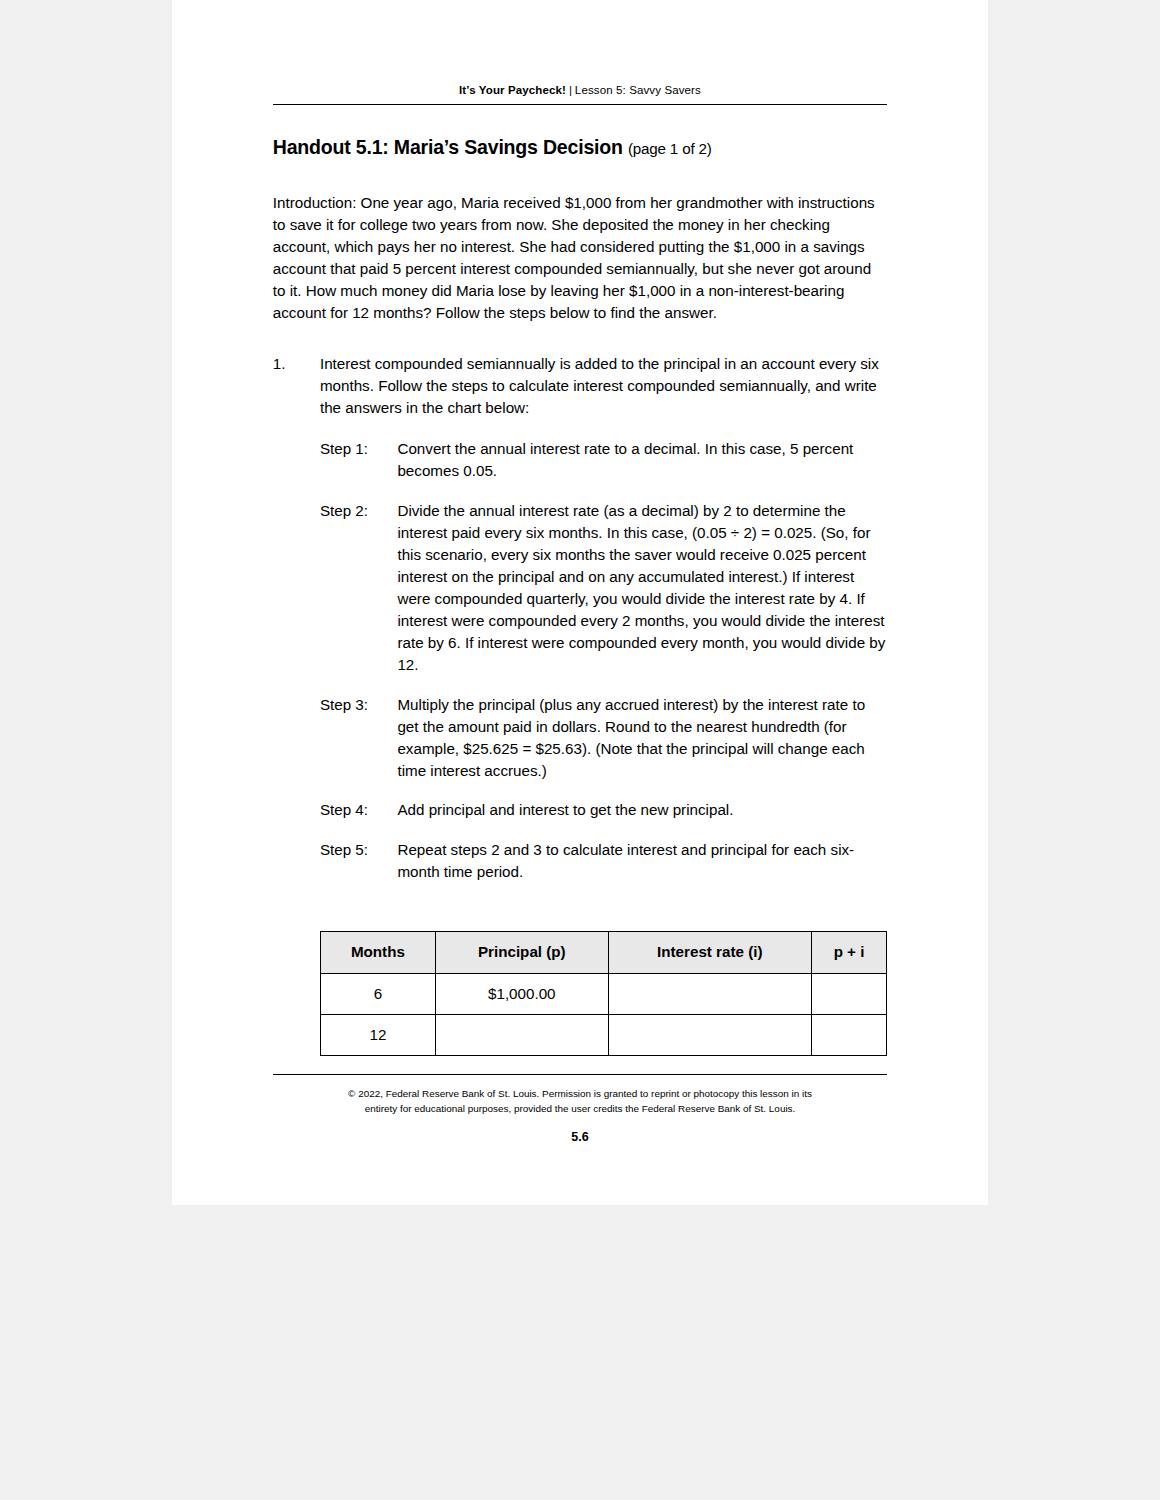It’s Your Paycheck!|Lesson 5: Savvy Savers
Handout 5.1: Maria’s Savings Decision (page 1 of 2)
Introduction: One year ago, Maria received $1,000 from her grandmother with instructions to save it for college two years from now. She deposited the money in her checking account, which pays her no interest. She had considered putting the $1,000 in a savings account that paid 5 percent interest compounded semiannually, but she never got around to it. How much money did Maria lose by leaving her $1,000 in a non-interest-bearing account for 12 months? Follow the steps below to find the answer.
Interest compounded semiannually is added to the principal in an account every six months. Follow the steps to calculate interest compounded semiannually, and write the answers in the chart below:
Step 1:
Convert the annual interest rate to a decimal. In this case, 5 percent becomes 0.05.
Step 2:
Divide the annual interest rate (as a decimal) by 2 to determine the interest paid every six months. In this case, (0.05 ÷ 2) = 0.025. (So, for this scenario, every six months the saver would receive 0.025 percent interest on the principal and on any accumulated interest.) If interest were compounded quarterly, you would divide the interest rate by 4. If interest were compounded every 2 months, you would divide the interest rate by 6. If interest were compounded every month, you would divide by 12.
Step 3:
Multiply the principal (plus any accrued interest) by the interest rate to get the amount paid in dollars. Round to the nearest hundredth (for example, $25.625 = $25.63). (Note that the principal will change each time interest accrues.)
Step 4:
Add principal and interest to get the new principal.
Step 5:
Repeat steps 2 and 3 to calculate interest and principal for each six-month time period.
| Months | Principal (p) | Interest rate (i) | p + i |
| --- | --- | --- | --- |
| 6 | $1,000.00 | | |
| 12 | | | |
© 2022, Federal Reserve Bank of St. Louis. Permission is granted to reprint or photocopy this lesson in its
entirety for educational purposes, provided the user credits the Federal Reserve Bank of St. Louis.
5.6